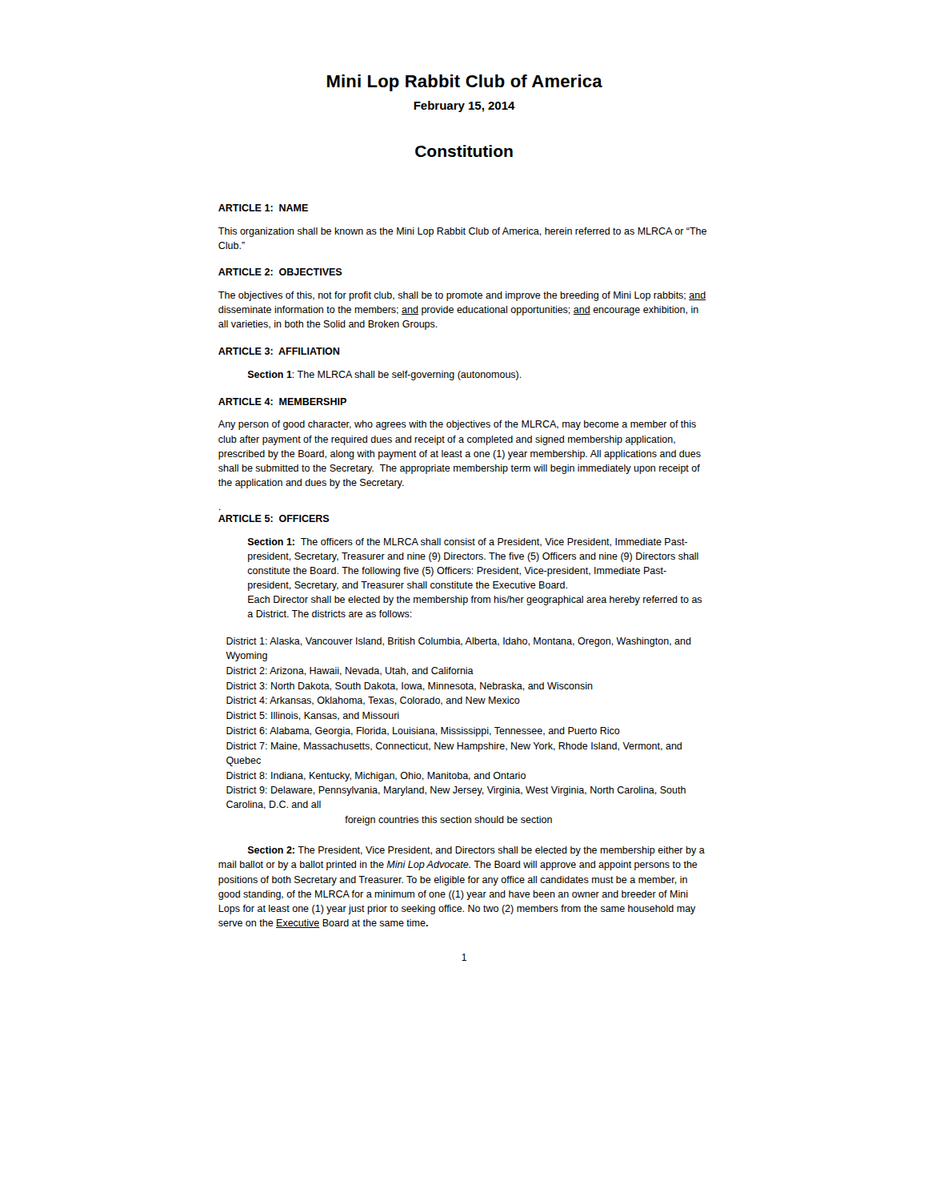Mini Lop Rabbit Club of America
February 15, 2014
Constitution
ARTICLE 1: NAME
This organization shall be known as the Mini Lop Rabbit Club of America, herein referred to as MLRCA or “The Club.”
ARTICLE 2: OBJECTIVES
The objectives of this, not for profit club, shall be to promote and improve the breeding of Mini Lop rabbits; and disseminate information to the members; and provide educational opportunities; and encourage exhibition, in all varieties, in both the Solid and Broken Groups.
ARTICLE 3: AFFILIATION
Section 1: The MLRCA shall be self-governing (autonomous).
ARTICLE 4: MEMBERSHIP
Any person of good character, who agrees with the objectives of the MLRCA, may become a member of this club after payment of the required dues and receipt of a completed and signed membership application, prescribed by the Board, along with payment of at least a one (1) year membership. All applications and dues shall be submitted to the Secretary. The appropriate membership term will begin immediately upon receipt of the application and dues by the Secretary.
.
ARTICLE 5: OFFICERS
Section 1: The officers of the MLRCA shall consist of a President, Vice President, Immediate Past-president, Secretary, Treasurer and nine (9) Directors. The five (5) Officers and nine (9) Directors shall constitute the Board. The following five (5) Officers: President, Vice-president, Immediate Past-president, Secretary, and Treasurer shall constitute the Executive Board.
Each Director shall be elected by the membership from his/her geographical area hereby referred to as a District. The districts are as follows:
District 1: Alaska, Vancouver Island, British Columbia, Alberta, Idaho, Montana, Oregon, Washington, and Wyoming
District 2: Arizona, Hawaii, Nevada, Utah, and California
District 3: North Dakota, South Dakota, Iowa, Minnesota, Nebraska, and Wisconsin
District 4: Arkansas, Oklahoma, Texas, Colorado, and New Mexico
District 5: Illinois, Kansas, and Missouri
District 6: Alabama, Georgia, Florida, Louisiana, Mississippi, Tennessee, and Puerto Rico
District 7: Maine, Massachusetts, Connecticut, New Hampshire, New York, Rhode Island, Vermont, and Quebec
District 8: Indiana, Kentucky, Michigan, Ohio, Manitoba, and Ontario
District 9: Delaware, Pennsylvania, Maryland, New Jersey, Virginia, West Virginia, North Carolina, South Carolina, D.C. and all
foreign countries this section should be section
Section 2: The President, Vice President, and Directors shall be elected by the membership either by a mail ballot or by a ballot printed in the Mini Lop Advocate. The Board will approve and appoint persons to the positions of both Secretary and Treasurer. To be eligible for any office all candidates must be a member, in good standing, of the MLRCA for a minimum of one ((1) year and have been an owner and breeder of Mini Lops for at least one (1) year just prior to seeking office. No two (2) members from the same household may serve on the Executive Board at the same time.
1